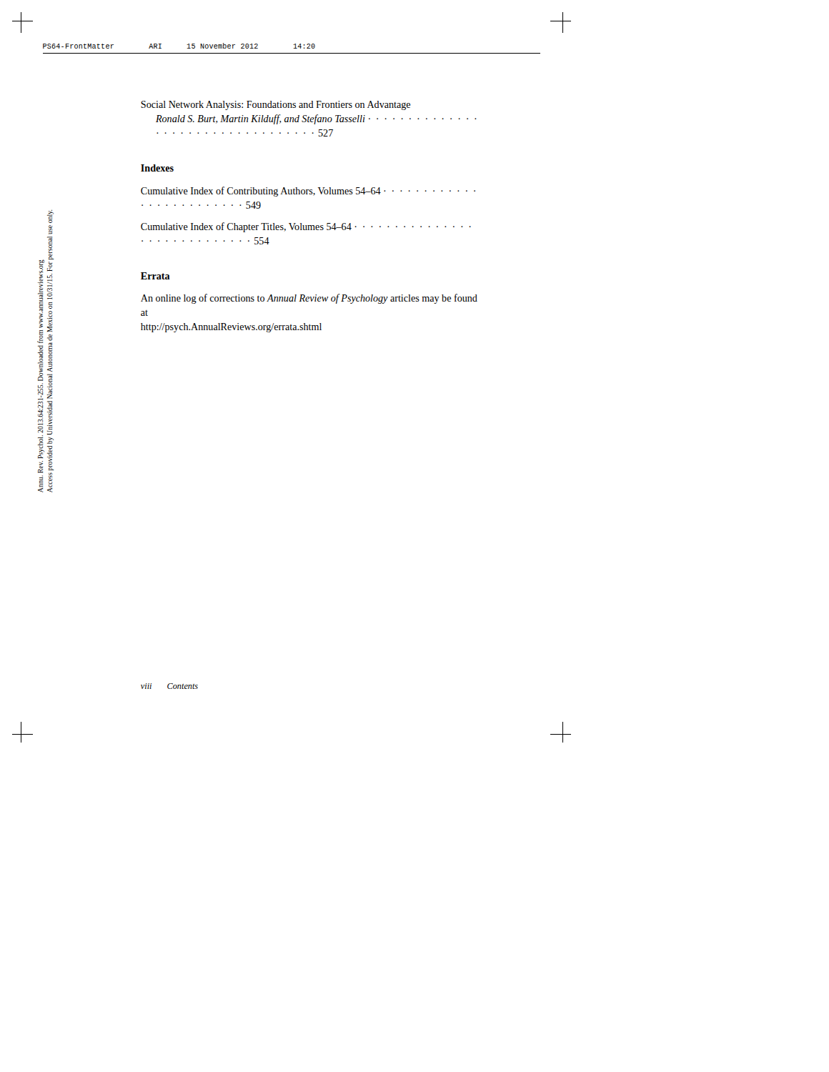PS64-FrontMatter ARI 15 November 201214:20
Annu. Rev. Psychol. 2013.64:231-255. Downloaded from www.annualreviews.org Access provided by Universidad Nacional Autonoma de Mexico on 10/31/15. For personal use only.
Social Network Analysis: Foundations and Frontiers on Advantage Ronald S. Burt, Martin Kilduff, and Stefano Tasselli · · · · · · · · · · · · · · · · · · · · · · · · · · · · · · · · · · 527
Indexes
Cumulative Index of Contributing Authors, Volumes 54–64 · · · · · · · · · · · · · · · · · · · · · · · · · 549 Cumulative Index of Chapter Titles, Volumes 54–64 · · · · · · · · · · · · · · · · · · · · · · · · · · · · · 554
Errata
An online log of corrections to Annual Review of Psychology articles may be found at
http://psych.AnnualReviews.org/errata.shtml
viii Contents